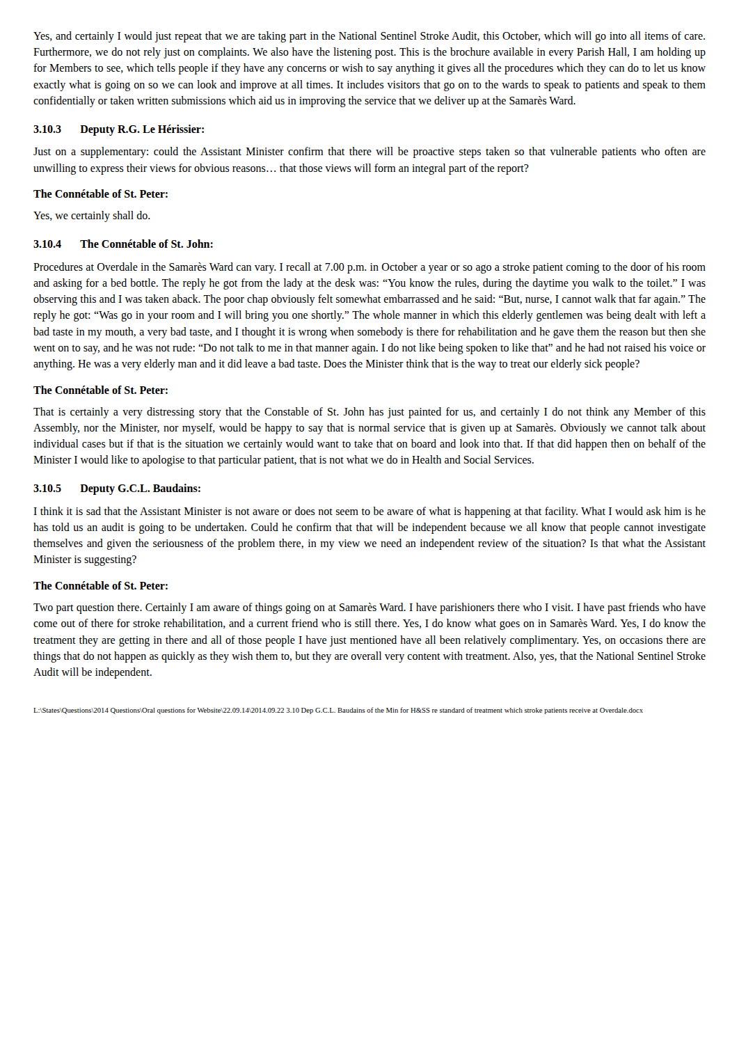Yes, and certainly I would just repeat that we are taking part in the National Sentinel Stroke Audit, this October, which will go into all items of care. Furthermore, we do not rely just on complaints. We also have the listening post. This is the brochure available in every Parish Hall, I am holding up for Members to see, which tells people if they have any concerns or wish to say anything it gives all the procedures which they can do to let us know exactly what is going on so we can look and improve at all times. It includes visitors that go on to the wards to speak to patients and speak to them confidentially or taken written submissions which aid us in improving the service that we deliver up at the Samarès Ward.
3.10.3 Deputy R.G. Le Hérissier:
Just on a supplementary: could the Assistant Minister confirm that there will be proactive steps taken so that vulnerable patients who often are unwilling to express their views for obvious reasons… that those views will form an integral part of the report?
The Connétable of St. Peter:
Yes, we certainly shall do.
3.10.4 The Connétable of St. John:
Procedures at Overdale in the Samarès Ward can vary. I recall at 7.00 p.m. in October a year or so ago a stroke patient coming to the door of his room and asking for a bed bottle. The reply he got from the lady at the desk was: “You know the rules, during the daytime you walk to the toilet.” I was observing this and I was taken aback. The poor chap obviously felt somewhat embarrassed and he said: “But, nurse, I cannot walk that far again.” The reply he got: “Was go in your room and I will bring you one shortly.” The whole manner in which this elderly gentlemen was being dealt with left a bad taste in my mouth, a very bad taste, and I thought it is wrong when somebody is there for rehabilitation and he gave them the reason but then she went on to say, and he was not rude: “Do not talk to me in that manner again. I do not like being spoken to like that” and he had not raised his voice or anything. He was a very elderly man and it did leave a bad taste. Does the Minister think that is the way to treat our elderly sick people?
The Connétable of St. Peter:
That is certainly a very distressing story that the Constable of St. John has just painted for us, and certainly I do not think any Member of this Assembly, nor the Minister, nor myself, would be happy to say that is normal service that is given up at Samarès. Obviously we cannot talk about individual cases but if that is the situation we certainly would want to take that on board and look into that. If that did happen then on behalf of the Minister I would like to apologise to that particular patient, that is not what we do in Health and Social Services.
3.10.5 Deputy G.C.L. Baudains:
I think it is sad that the Assistant Minister is not aware or does not seem to be aware of what is happening at that facility. What I would ask him is he has told us an audit is going to be undertaken. Could he confirm that that will be independent because we all know that people cannot investigate themselves and given the seriousness of the problem there, in my view we need an independent review of the situation? Is that what the Assistant Minister is suggesting?
The Connétable of St. Peter:
Two part question there. Certainly I am aware of things going on at Samarès Ward. I have parishioners there who I visit. I have past friends who have come out of there for stroke rehabilitation, and a current friend who is still there. Yes, I do know what goes on in Samarès Ward. Yes, I do know the treatment they are getting in there and all of those people I have just mentioned have all been relatively complimentary. Yes, on occasions there are things that do not happen as quickly as they wish them to, but they are overall very content with treatment. Also, yes, that the National Sentinel Stroke Audit will be independent.
L:\States\Questions\2014 Questions\Oral questions for Website\22.09.14\2014.09.22 3.10 Dep G.C.L. Baudains of the Min for H&SS re standard of treatment which stroke patients receive at Overdale.docx